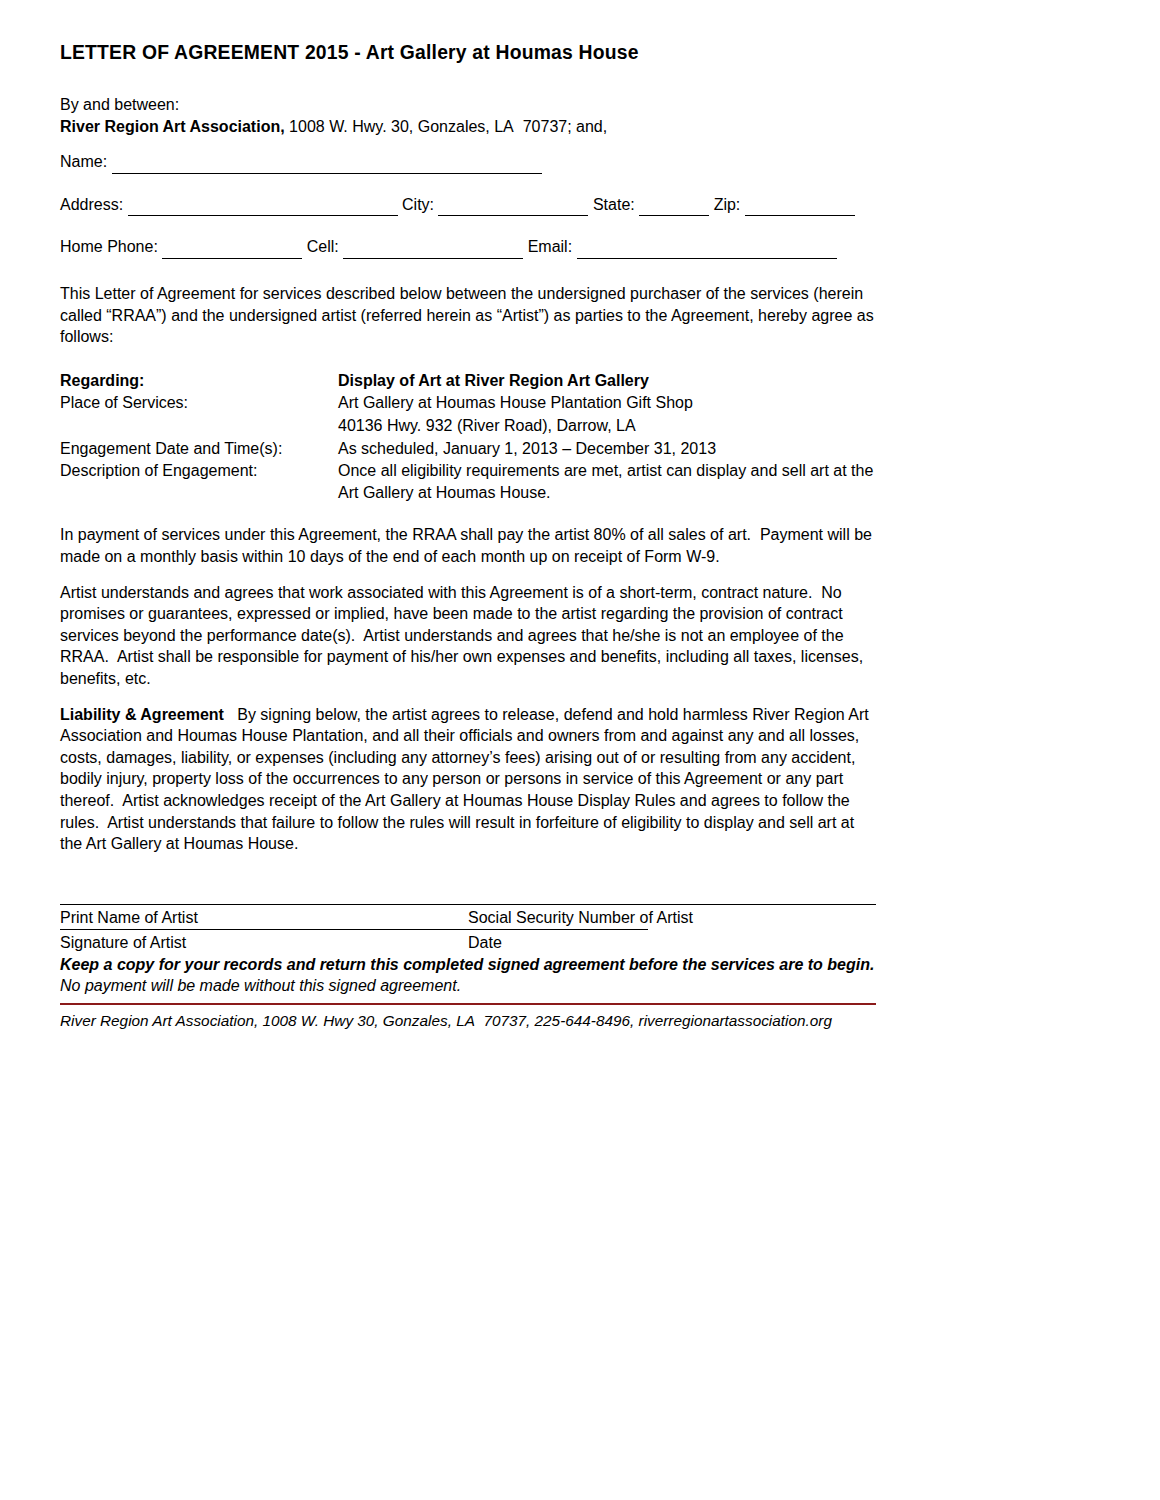LETTER OF AGREEMENT 2015 - Art Gallery at Houmas House
By and between:
River Region Art Association, 1008 W. Hwy. 30, Gonzales, LA 70737; and,
Name:
Address: City: State: Zip:
Home Phone: Cell: Email:
This Letter of Agreement for services described below between the undersigned purchaser of the services (herein called “RRAA”) and the undersigned artist (referred herein as “Artist”) as parties to the Agreement, hereby agree as follows:
| Regarding: | Display of Art at River Region Art Gallery |
| Place of Services: | Art Gallery at Houmas House Plantation Gift Shop |
| | 40136 Hwy. 932 (River Road), Darrow, LA |
| Engagement Date and Time(s): | As scheduled, January 1, 2013 – December 31, 2013 |
| Description of Engagement: | Once all eligibility requirements are met, artist can display and sell art at the Art Gallery at Houmas House. |
In payment of services under this Agreement, the RRAA shall pay the artist 80% of all sales of art. Payment will be made on a monthly basis within 10 days of the end of each month up on receipt of Form W-9.
Artist understands and agrees that work associated with this Agreement is of a short-term, contract nature. No promises or guarantees, expressed or implied, have been made to the artist regarding the provision of contract services beyond the performance date(s). Artist understands and agrees that he/she is not an employee of the RRAA. Artist shall be responsible for payment of his/her own expenses and benefits, including all taxes, licenses, benefits, etc.
Liability & Agreement By signing below, the artist agrees to release, defend and hold harmless River Region Art Association and Houmas House Plantation, and all their officials and owners from and against any and all losses, costs, damages, liability, or expenses (including any attorney’s fees) arising out of or resulting from any accident, bodily injury, property loss of the occurrences to any person or persons in service of this Agreement or any part thereof. Artist acknowledges receipt of the Art Gallery at Houmas House Display Rules and agrees to follow the rules. Artist understands that failure to follow the rules will result in forfeiture of eligibility to display and sell art at the Art Gallery at Houmas House.
| Print Name of Artist | Social Security Number of Artist |
| Signature of Artist | Date |
Keep a copy for your records and return this completed signed agreement before the services are to begin. No payment will be made without this signed agreement.
River Region Art Association, 1008 W. Hwy 30, Gonzales, LA 70737, 225-644-8496, riverregionartassociation.org